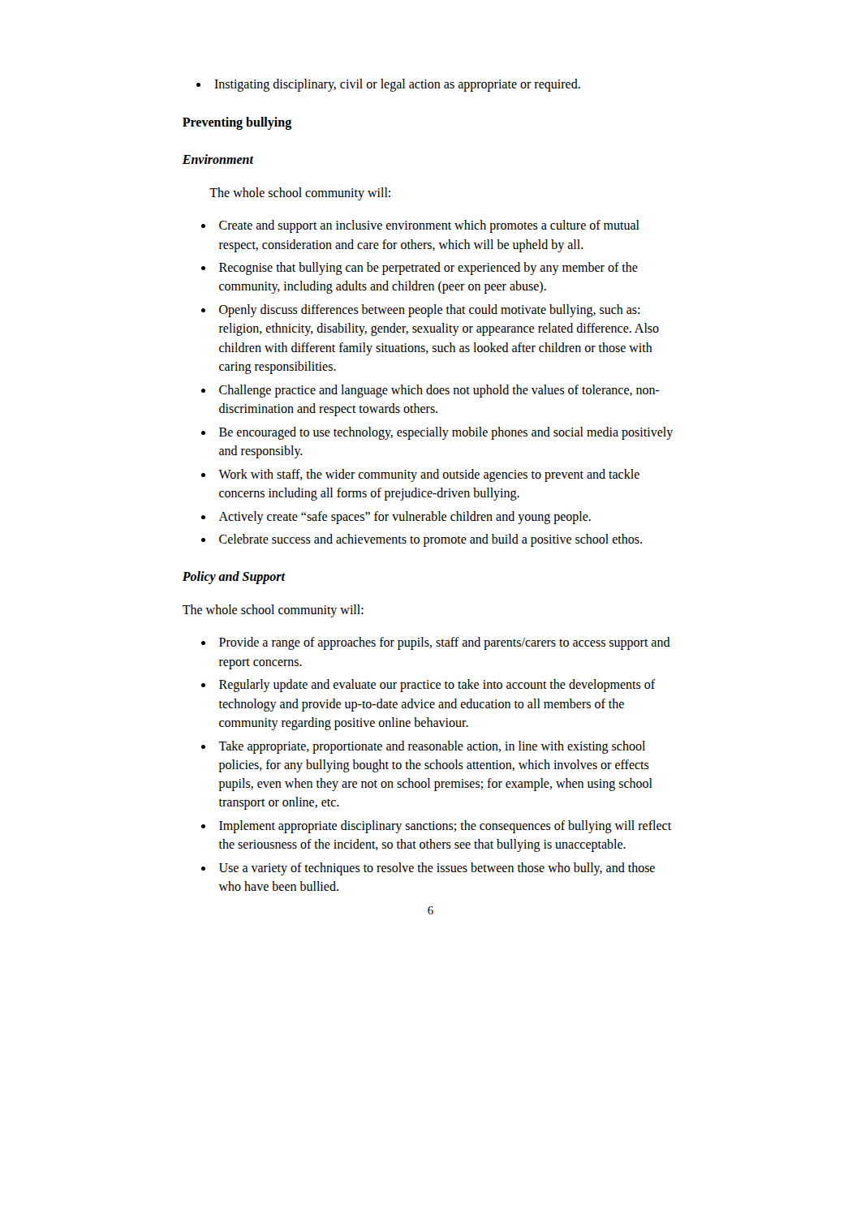Instigating disciplinary, civil or legal action as appropriate or required.
Preventing bullying
Environment
The whole school community will:
Create and support an inclusive environment which promotes a culture of mutual respect, consideration and care for others, which will be upheld by all.
Recognise that bullying can be perpetrated or experienced by any member of the community, including adults and children (peer on peer abuse).
Openly discuss differences between people that could motivate bullying, such as: religion, ethnicity, disability, gender, sexuality or appearance related difference. Also children with different family situations, such as looked after children or those with caring responsibilities.
Challenge practice and language which does not uphold the values of tolerance, non-discrimination and respect towards others.
Be encouraged to use technology, especially mobile phones and social media positively and responsibly.
Work with staff, the wider community and outside agencies to prevent and tackle concerns including all forms of prejudice-driven bullying.
Actively create “safe spaces” for vulnerable children and young people.
Celebrate success and achievements to promote and build a positive school ethos.
Policy and Support
The whole school community will:
Provide a range of approaches for pupils, staff and parents/carers to access support and report concerns.
Regularly update and evaluate our practice to take into account the developments of technology and provide up-to-date advice and education to all members of the community regarding positive online behaviour.
Take appropriate, proportionate and reasonable action, in line with existing school policies, for any bullying bought to the schools attention, which involves or effects pupils, even when they are not on school premises; for example, when using school transport or online, etc.
Implement appropriate disciplinary sanctions; the consequences of bullying will reflect the seriousness of the incident, so that others see that bullying is unacceptable.
Use a variety of techniques to resolve the issues between those who bully, and those who have been bullied.
6